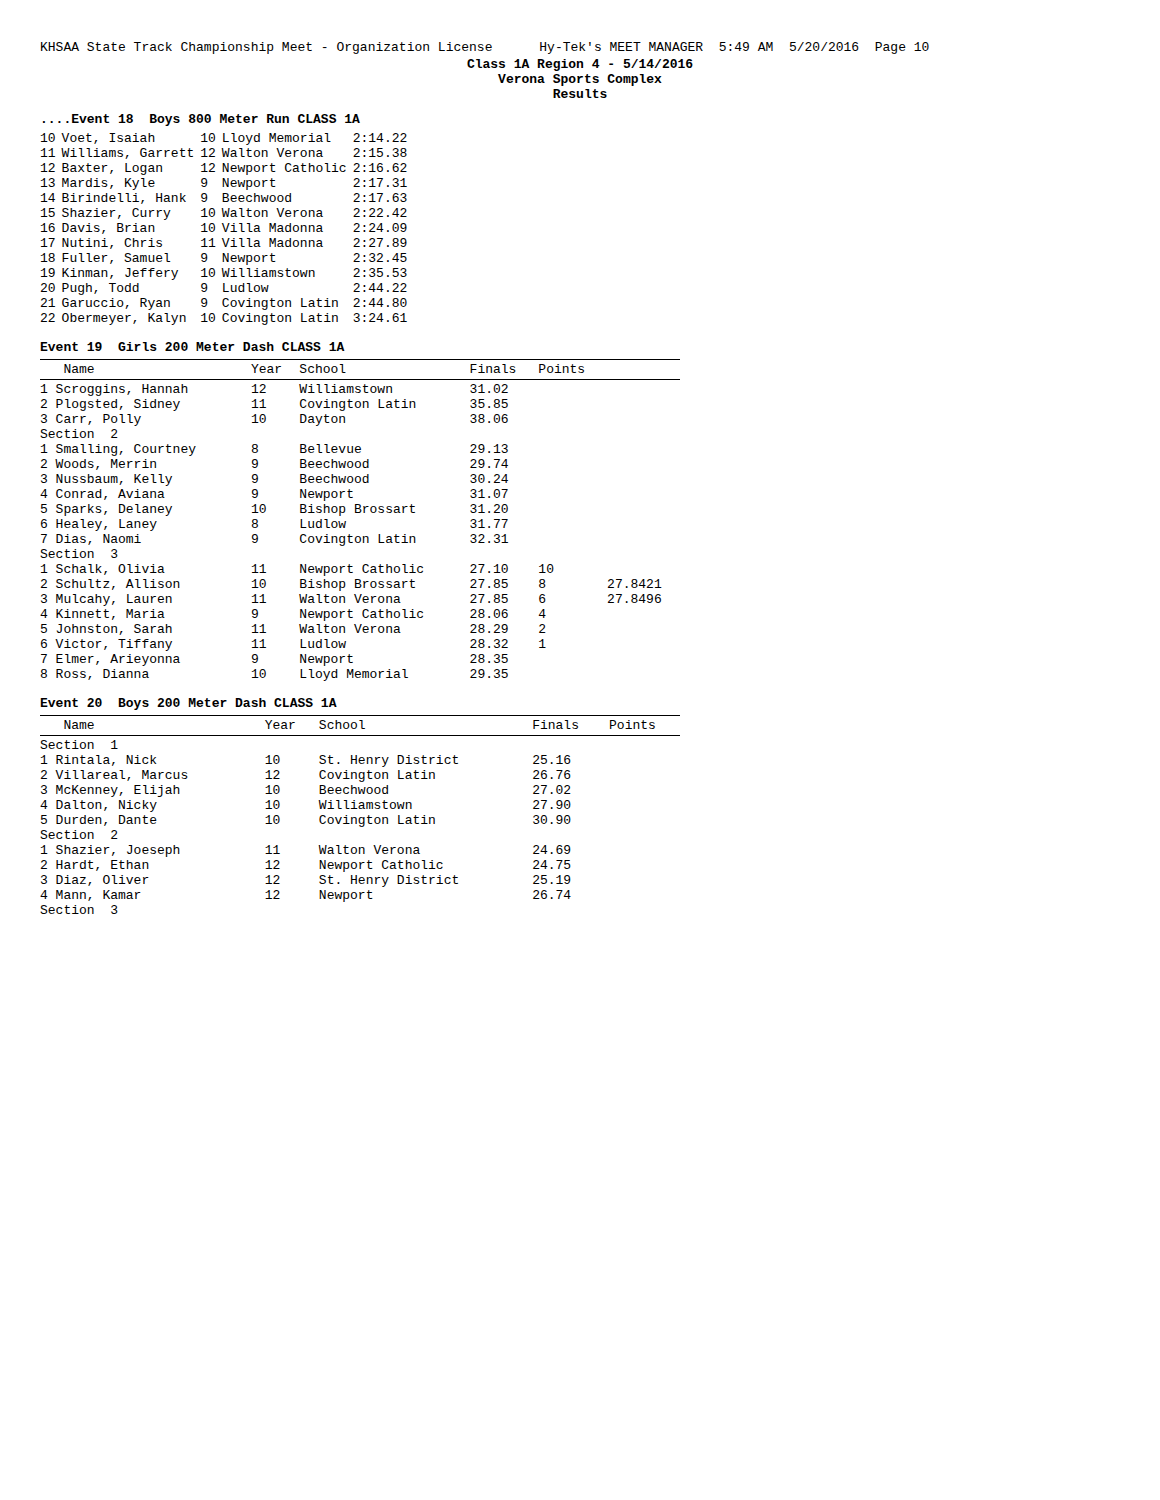KHSAA State Track Championship Meet - Organization License Hy-Tek's MEET MANAGER 5:49 AM 5/20/2016 Page 10
Class 1A Region 4 - 5/14/2016
Verona Sports Complex
Results
....Event 18 Boys 800 Meter Run CLASS 1A
Event 18 Boys 800 Meter Run Class 1A continued results
| 10 | Voet, Isaiah | 10 | Lloyd Memorial | 2:14.22 |
| 11 | Williams, Garrett | 12 | Walton Verona | 2:15.38 |
| 12 | Baxter, Logan | 12 | Newport Catholic | 2:16.62 |
| 13 | Mardis, Kyle | 9 | Newport | 2:17.31 |
| 14 | Birindelli, Hank | 9 | Beechwood | 2:17.63 |
| 15 | Shazier, Curry | 10 | Walton Verona | 2:22.42 |
| 16 | Davis, Brian | 10 | Villa Madonna | 2:24.09 |
| 17 | Nutini, Chris | 11 | Villa Madonna | 2:27.89 |
| 18 | Fuller, Samuel | 9 | Newport | 2:32.45 |
| 19 | Kinman, Jeffery | 10 | Williamstown | 2:35.53 |
| 20 | Pugh, Todd | 9 | Ludlow | 2:44.22 |
| 21 | Garuccio, Ryan | 9 | Covington Latin | 2:44.80 |
| 22 | Obermeyer, Kalyn | 10 | Covington Latin | 3:24.61 |
Event 19 Girls 200 Meter Dash CLASS 1A
Event 19 Girls 200 Meter Dash Class 1A
| Name | Year | School | Finals | Points | |
| --- | --- | --- | --- | --- | --- |
| 1 Scroggins, Hannah | 12 | Williamstown | 31.02 | | |
| 2 Plogsted, Sidney | 11 | Covington Latin | 35.85 | | |
| 3 Carr, Polly | 10 | Dayton | 38.06 | | |
| Section 2 |
| 1 Smalling, Courtney | 8 | Bellevue | 29.13 | | |
| 2 Woods, Merrin | 9 | Beechwood | 29.74 | | |
| 3 Nussbaum, Kelly | 9 | Beechwood | 30.24 | | |
| 4 Conrad, Aviana | 9 | Newport | 31.07 | | |
| 5 Sparks, Delaney | 10 | Bishop Brossart | 31.20 | | |
| 6 Healey, Laney | 8 | Ludlow | 31.77 | | |
| 7 Dias, Naomi | 9 | Covington Latin | 32.31 | | |
| Section 3 |
| 1 Schalk, Olivia | 11 | Newport Catholic | 27.10 | 10 | |
| 2 Schultz, Allison | 10 | Bishop Brossart | 27.85 | 8 | 27.8421 |
| 3 Mulcahy, Lauren | 11 | Walton Verona | 27.85 | 6 | 27.8496 |
| 4 Kinnett, Maria | 9 | Newport Catholic | 28.06 | 4 | |
| 5 Johnston, Sarah | 11 | Walton Verona | 28.29 | 2 | |
| 6 Victor, Tiffany | 11 | Ludlow | 28.32 | 1 | |
| 7 Elmer, Arieyonna | 9 | Newport | 28.35 | | |
| 8 Ross, Dianna | 10 | Lloyd Memorial | 29.35 | | |
Event 20 Boys 200 Meter Dash CLASS 1A
Event 20 Boys 200 Meter Dash Class 1A
| Name | Year | School | Finals | Points |
| --- | --- | --- | --- | --- |
| Section 1 |
| 1 Rintala, Nick | 10 | St. Henry District | 25.16 | |
| 2 Villareal, Marcus | 12 | Covington Latin | 26.76 | |
| 3 McKenney, Elijah | 10 | Beechwood | 27.02 | |
| 4 Dalton, Nicky | 10 | Williamstown | 27.90 | |
| 5 Durden, Dante | 10 | Covington Latin | 30.90 | |
| Section 2 |
| 1 Shazier, Joeseph | 11 | Walton Verona | 24.69 | |
| 2 Hardt, Ethan | 12 | Newport Catholic | 24.75 | |
| 3 Diaz, Oliver | 12 | St. Henry District | 25.19 | |
| 4 Mann, Kamar | 12 | Newport | 26.74 | |
| Section 3 |